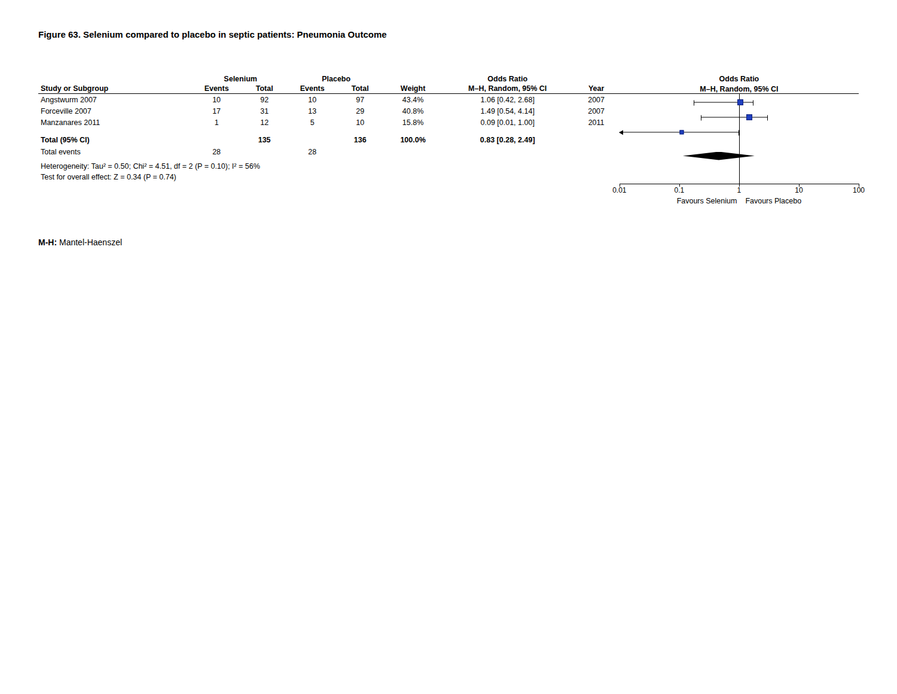Figure 63. Selenium compared to placebo in septic patients: Pneumonia Outcome
| | Selenium | Placebo | | Odds Ratio | | Odds Ratio |
| Study or Subgroup | Events | Total | Events | Total | Weight | M–H, Random, 95% CI | Year | M–H, Random, 95% CI |
| Angstwurm 2007 | 10 | 92 | 10 | 97 | 43.4% | 1.06 [0.42, 2.68] | 2007 | |
| Forceville 2007 | 17 | 31 | 13 | 29 | 40.8% | 1.49 [0.54, 4.14] | 2007 |
| Manzanares 2011 | 1 | 12 | 5 | 10 | 15.8% | 0.09 [0.01, 1.00] | 2011 |
| Total (95% CI) | | 135 | | 136 | 100.0% | 0.83 [0.28, 2.49] | |
| Total events | 28 | | 28 | | | | |
| Heterogeneity: Tau² = 0.50; Chi² = 4.51, df = 2 (P = 0.10); I² = 56% Test for overall effect: Z = 0.34 (P = 0.74) |
| | 0.01 0.1 1 10 100 Favours Selenium Favours Placebo |
M-H: Mantel-Haenszel